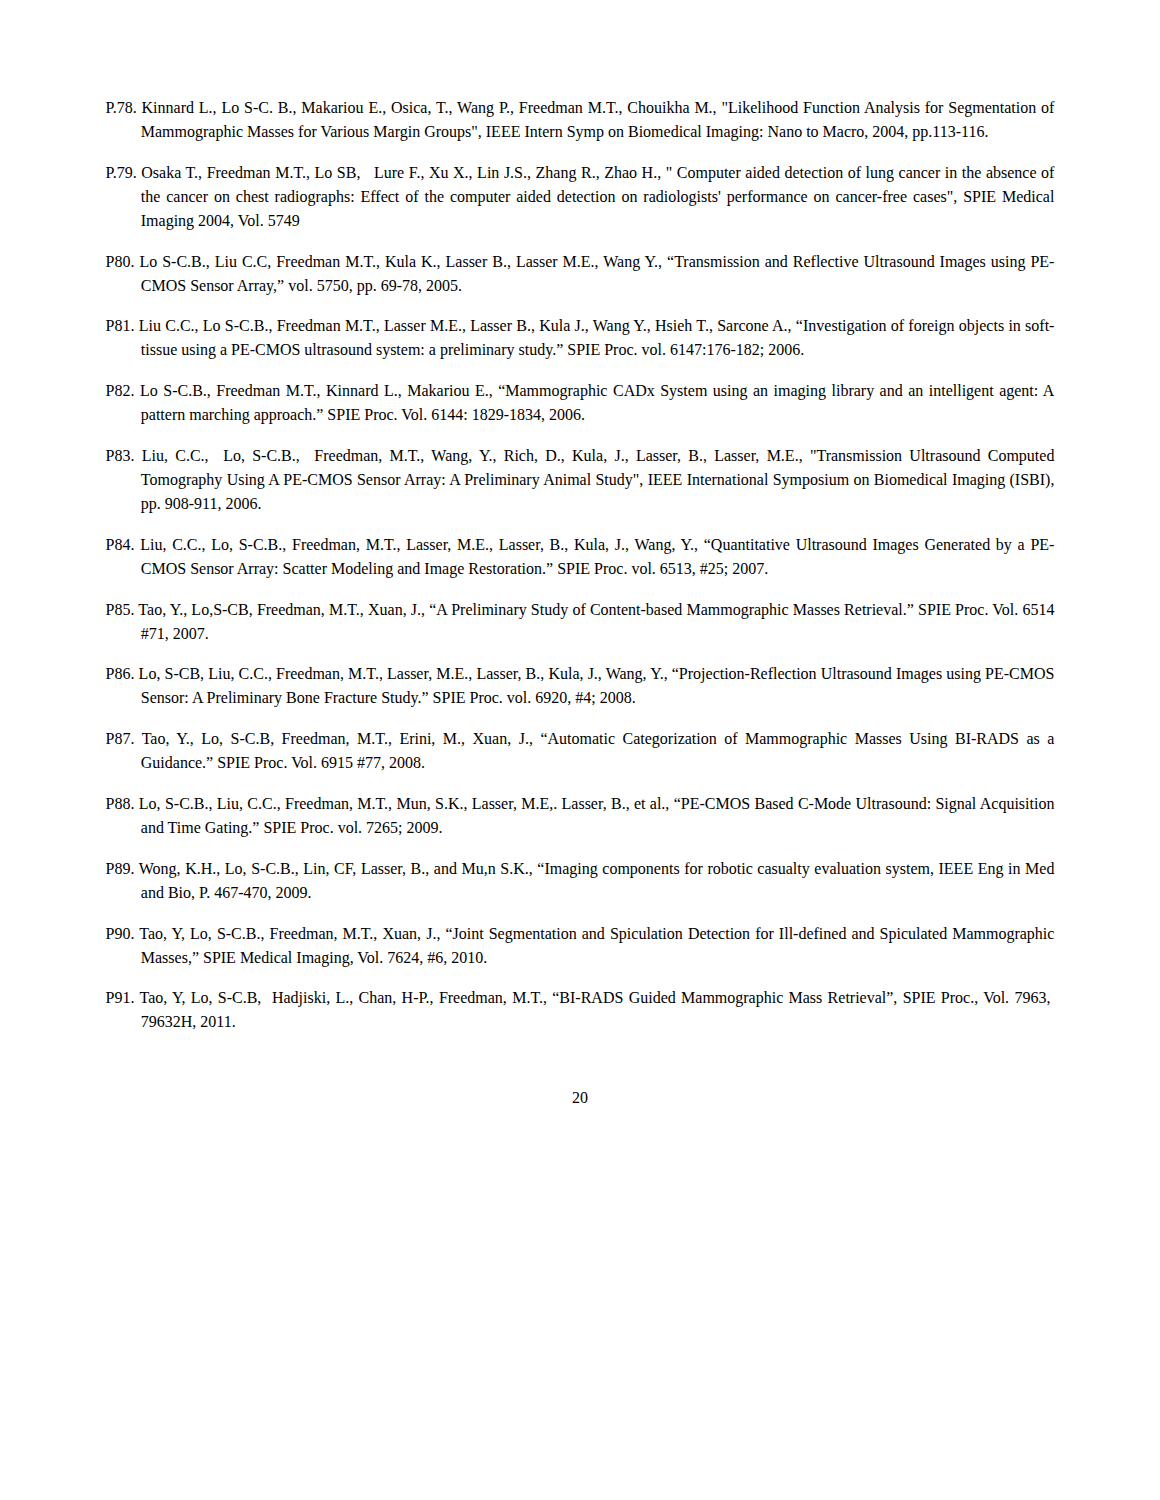P.78. Kinnard L., Lo S-C. B., Makariou E., Osica, T., Wang P., Freedman M.T., Chouikha M., "Likelihood Function Analysis for Segmentation of Mammographic Masses for Various Margin Groups", IEEE Intern Symp on Biomedical Imaging: Nano to Macro, 2004, pp.113-116.
P.79. Osaka T., Freedman M.T., Lo SB, Lure F., Xu X., Lin J.S., Zhang R., Zhao H., " Computer aided detection of lung cancer in the absence of the cancer on chest radiographs: Effect of the computer aided detection on radiologists' performance on cancer-free cases", SPIE Medical Imaging 2004, Vol. 5749
P80. Lo S-C.B., Liu C.C, Freedman M.T., Kula K., Lasser B., Lasser M.E., Wang Y., “Transmission and Reflective Ultrasound Images using PE-CMOS Sensor Array,” vol. 5750, pp. 69-78, 2005.
P81. Liu C.C., Lo S-C.B., Freedman M.T., Lasser M.E., Lasser B., Kula J., Wang Y., Hsieh T., Sarcone A., “Investigation of foreign objects in soft-tissue using a PE-CMOS ultrasound system: a preliminary study.” SPIE Proc. vol. 6147:176-182; 2006.
P82. Lo S-C.B., Freedman M.T., Kinnard L., Makariou E., “Mammographic CADx System using an imaging library and an intelligent agent: A pattern marching approach.” SPIE Proc. Vol. 6144: 1829-1834, 2006.
P83. Liu, C.C., Lo, S-C.B., Freedman, M.T., Wang, Y., Rich, D., Kula, J., Lasser, B., Lasser, M.E., "Transmission Ultrasound Computed Tomography Using A PE-CMOS Sensor Array: A Preliminary Animal Study", IEEE International Symposium on Biomedical Imaging (ISBI), pp. 908-911, 2006.
P84. Liu, C.C., Lo, S-C.B., Freedman, M.T., Lasser, M.E., Lasser, B., Kula, J., Wang, Y., “Quantitative Ultrasound Images Generated by a PE-CMOS Sensor Array: Scatter Modeling and Image Restoration.” SPIE Proc. vol. 6513, #25; 2007.
P85. Tao, Y., Lo,S-CB, Freedman, M.T., Xuan, J., “A Preliminary Study of Content-based Mammographic Masses Retrieval.” SPIE Proc. Vol. 6514 #71, 2007.
P86. Lo, S-CB, Liu, C.C., Freedman, M.T., Lasser, M.E., Lasser, B., Kula, J., Wang, Y., “Projection-Reflection Ultrasound Images using PE-CMOS Sensor: A Preliminary Bone Fracture Study.” SPIE Proc. vol. 6920, #4; 2008.
P87. Tao, Y., Lo, S-C.B, Freedman, M.T., Erini, M., Xuan, J., “Automatic Categorization of Mammographic Masses Using BI-RADS as a Guidance.” SPIE Proc. Vol. 6915 #77, 2008.
P88. Lo, S-C.B., Liu, C.C., Freedman, M.T., Mun, S.K., Lasser, M.E,. Lasser, B., et al., “PE-CMOS Based C-Mode Ultrasound: Signal Acquisition and Time Gating.” SPIE Proc. vol. 7265; 2009.
P89. Wong, K.H., Lo, S-C.B., Lin, CF, Lasser, B., and Mu,n S.K., “Imaging components for robotic casualty evaluation system, IEEE Eng in Med and Bio, P. 467-470, 2009.
P90. Tao, Y, Lo, S-C.B., Freedman, M.T., Xuan, J., “Joint Segmentation and Spiculation Detection for Ill-defined and Spiculated Mammographic Masses,” SPIE Medical Imaging, Vol. 7624, #6, 2010.
P91. Tao, Y, Lo, S-C.B, Hadjiski, L., Chan, H-P., Freedman, M.T., “BI-RADS Guided Mammographic Mass Retrieval”, SPIE Proc., Vol. 7963, 79632H, 2011.
20